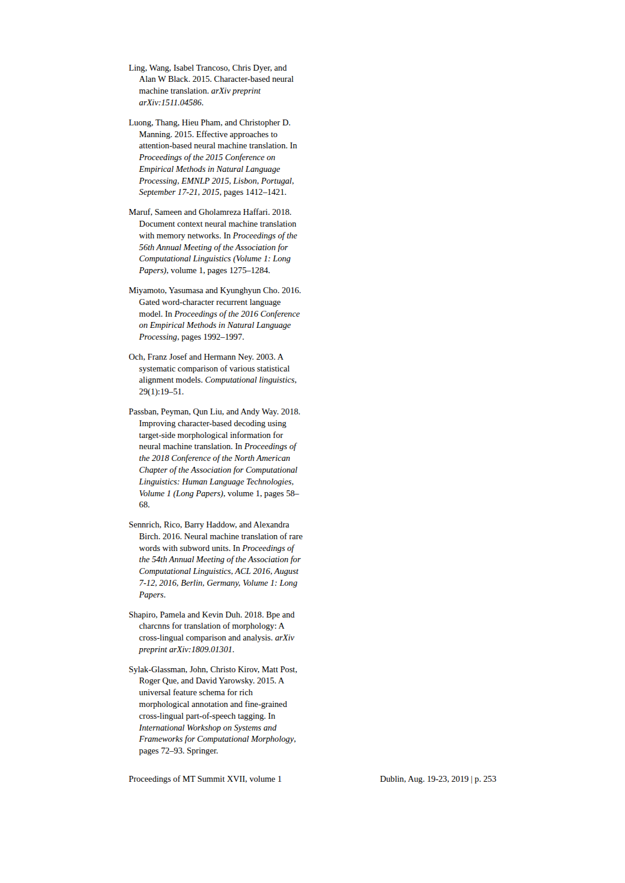Ling, Wang, Isabel Trancoso, Chris Dyer, and Alan W Black. 2015. Character-based neural machine translation. arXiv preprint arXiv:1511.04586.
Luong, Thang, Hieu Pham, and Christopher D. Manning. 2015. Effective approaches to attention-based neural machine translation. In Proceedings of the 2015 Conference on Empirical Methods in Natural Language Processing, EMNLP 2015, Lisbon, Portugal, September 17-21, 2015, pages 1412–1421.
Maruf, Sameen and Gholamreza Haffari. 2018. Document context neural machine translation with memory networks. In Proceedings of the 56th Annual Meeting of the Association for Computational Linguistics (Volume 1: Long Papers), volume 1, pages 1275–1284.
Miyamoto, Yasumasa and Kyunghyun Cho. 2016. Gated word-character recurrent language model. In Proceedings of the 2016 Conference on Empirical Methods in Natural Language Processing, pages 1992–1997.
Och, Franz Josef and Hermann Ney. 2003. A systematic comparison of various statistical alignment models. Computational linguistics, 29(1):19–51.
Passban, Peyman, Qun Liu, and Andy Way. 2018. Improving character-based decoding using target-side morphological information for neural machine translation. In Proceedings of the 2018 Conference of the North American Chapter of the Association for Computational Linguistics: Human Language Technologies, Volume 1 (Long Papers), volume 1, pages 58–68.
Sennrich, Rico, Barry Haddow, and Alexandra Birch. 2016. Neural machine translation of rare words with subword units. In Proceedings of the 54th Annual Meeting of the Association for Computational Linguistics, ACL 2016, August 7-12, 2016, Berlin, Germany, Volume 1: Long Papers.
Shapiro, Pamela and Kevin Duh. 2018. Bpe and charcnns for translation of morphology: A cross-lingual comparison and analysis. arXiv preprint arXiv:1809.01301.
Sylak-Glassman, John, Christo Kirov, Matt Post, Roger Que, and David Yarowsky. 2015. A universal feature schema for rich morphological annotation and fine-grained cross-lingual part-of-speech tagging. In International Workshop on Systems and Frameworks for Computational Morphology, pages 72–93. Springer.
Proceedings of MT Summit XVII, volume 1 Dublin, Aug. 19-23, 2019 | p. 253